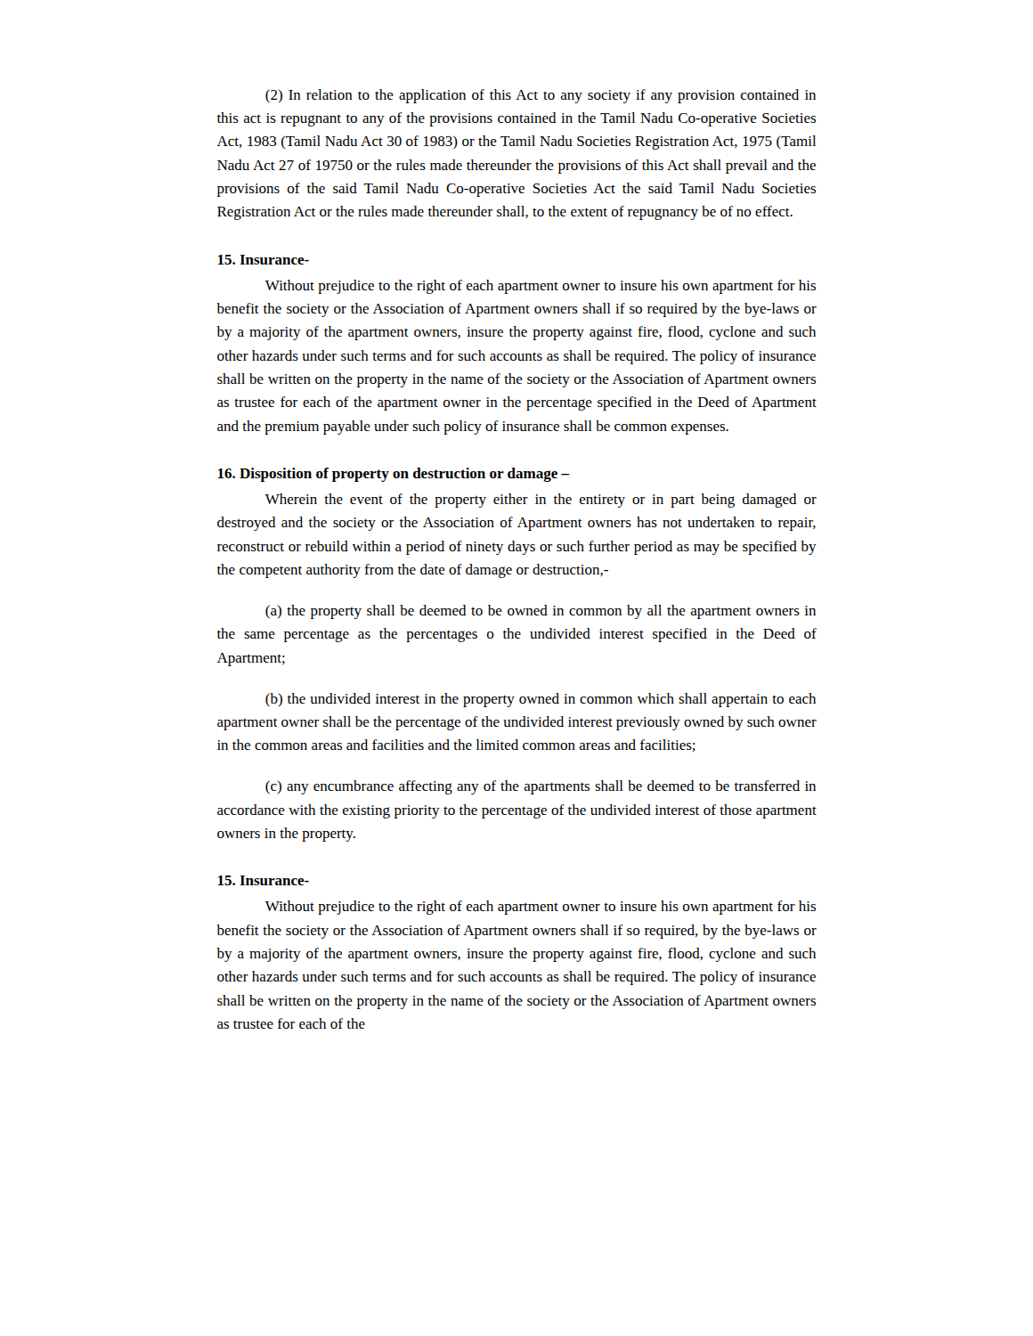(2) In relation to the application of this Act to any society if any provision contained in this act is repugnant to any of the provisions contained in the Tamil Nadu Co-operative Societies Act, 1983 (Tamil Nadu Act 30 of 1983) or the Tamil Nadu Societies Registration Act, 1975 (Tamil Nadu Act 27 of 19750 or the rules made thereunder the provisions of this Act shall prevail and the provisions of the said Tamil Nadu Co-operative Societies Act the said Tamil Nadu Societies Registration Act or the rules made thereunder shall, to the extent of repugnancy be of no effect.
15. Insurance-
Without prejudice to the right of each apartment owner to insure his own apartment for his benefit the society or the Association of Apartment owners shall if so required by the bye-laws or by a majority of the apartment owners, insure the property against fire, flood, cyclone and such other hazards under such terms and for such accounts as shall be required. The policy of insurance shall be written on the property in the name of the society or the Association of Apartment owners as trustee for each of the apartment owner in the percentage specified in the Deed of Apartment and the premium payable under such policy of insurance shall be common expenses.
16. Disposition of property on destruction or damage –
Wherein the event of the property either in the entirety or in part being damaged or destroyed and the society or the Association of Apartment owners has not undertaken to repair, reconstruct or rebuild within a period of ninety days or such further period as may be specified by the competent authority from the date of damage or destruction,-
(a) the property shall be deemed to be owned in common by all the apartment owners in the same percentage as the percentages o the undivided interest specified in the Deed of Apartment;
(b) the undivided interest in the property owned in common which shall appertain to each apartment owner shall be the percentage of the undivided interest previously owned by such owner in the common areas and facilities and the limited common areas and facilities;
(c) any encumbrance affecting any of the apartments shall be deemed to be transferred in accordance with the existing priority to the percentage of the undivided interest of those apartment owners in the property.
15. Insurance-
Without prejudice to the right of each apartment owner to insure his own apartment for his benefit the society or the Association of Apartment owners shall if so required, by the bye-laws or by a majority of the apartment owners, insure the property against fire, flood, cyclone and such other hazards under such terms and for such accounts as shall be required. The policy of insurance shall be written on the property in the name of the society or the Association of Apartment owners as trustee for each of the